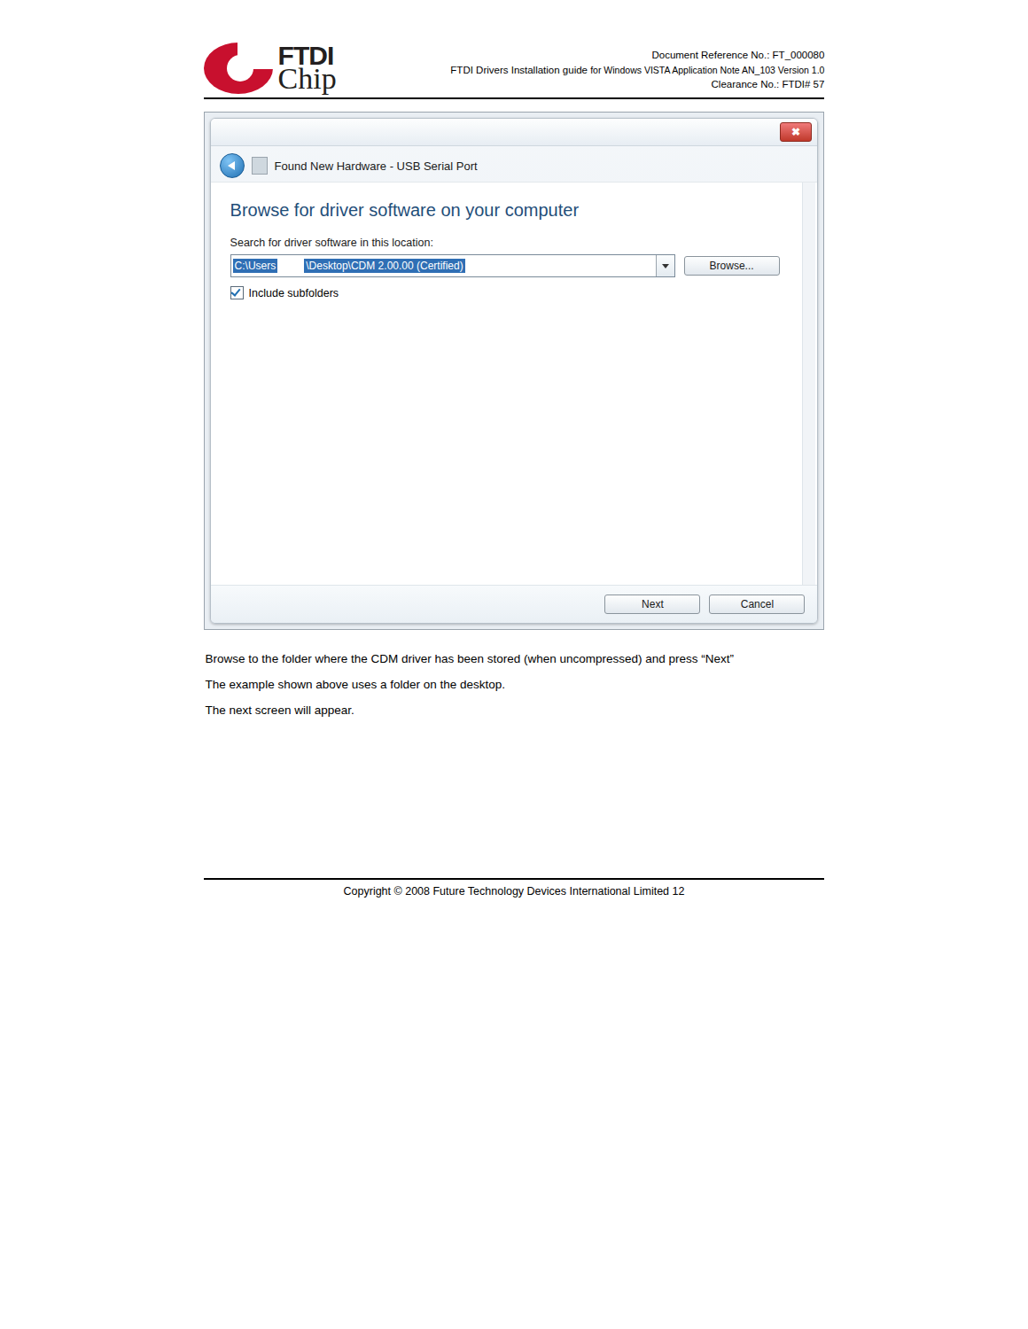FTDI
Chip
Document Reference No.: FT_000080
FTDI Drivers Installation guide for Windows VISTA Application Note AN_103 Version 1.0
Clearance No.: FTDI# 57
✖
Found New Hardware - USB Serial Port
Browse for driver software on your computer
Search for driver software in this location:
C:\Users \Desktop\CDM 2.00.00 (Certified)
Browse...
Include subfolders
Next
Cancel
Browse to the folder where the CDM driver has been stored (when uncompressed) and press “Next”
The example shown above uses a folder on the desktop.
The next screen will appear.
Copyright © 2008 Future Technology Devices International Limited 12